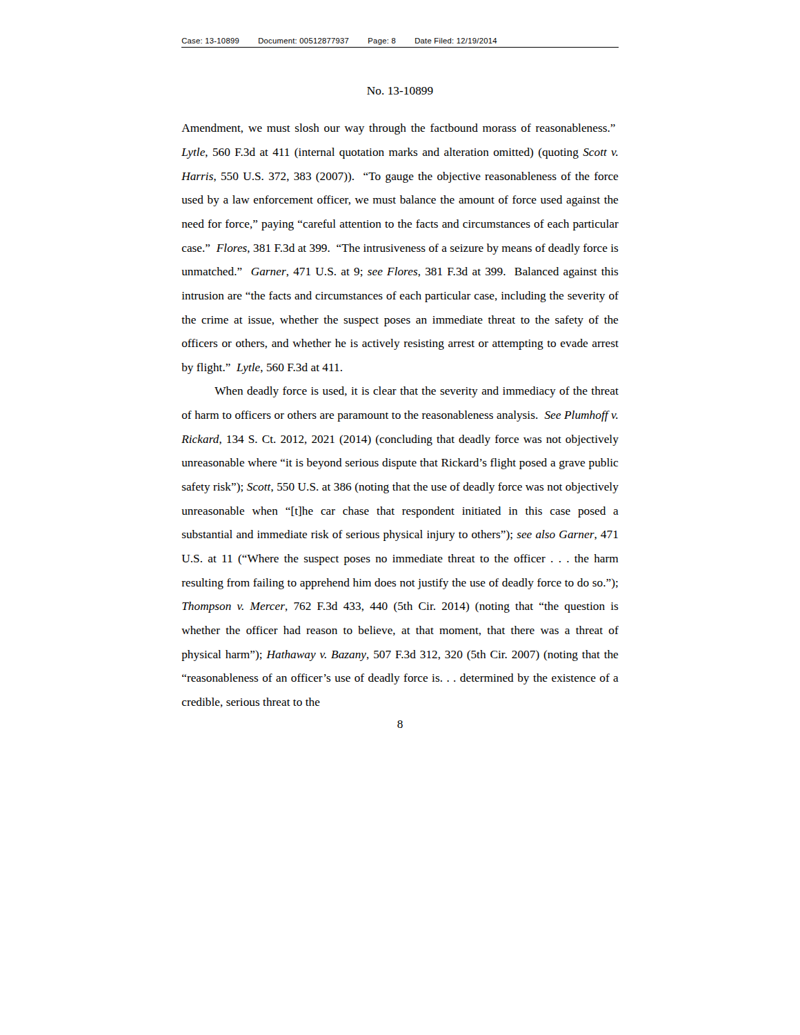Case: 13-10899 Document: 00512877937 Page: 8 Date Filed: 12/19/2014
No. 13-10899
Amendment, we must slosh our way through the factbound morass of reasonableness.” Lytle, 560 F.3d at 411 (internal quotation marks and alteration omitted) (quoting Scott v. Harris, 550 U.S. 372, 383 (2007)). “To gauge the objective reasonableness of the force used by a law enforcement officer, we must balance the amount of force used against the need for force,” paying “careful attention to the facts and circumstances of each particular case.” Flores, 381 F.3d at 399. “The intrusiveness of a seizure by means of deadly force is unmatched.” Garner, 471 U.S. at 9; see Flores, 381 F.3d at 399. Balanced against this intrusion are “the facts and circumstances of each particular case, including the severity of the crime at issue, whether the suspect poses an immediate threat to the safety of the officers or others, and whether he is actively resisting arrest or attempting to evade arrest by flight.” Lytle, 560 F.3d at 411.
When deadly force is used, it is clear that the severity and immediacy of the threat of harm to officers or others are paramount to the reasonableness analysis. See Plumhoff v. Rickard, 134 S. Ct. 2012, 2021 (2014) (concluding that deadly force was not objectively unreasonable where “it is beyond serious dispute that Rickard’s flight posed a grave public safety risk”); Scott, 550 U.S. at 386 (noting that the use of deadly force was not objectively unreasonable when “[t]he car chase that respondent initiated in this case posed a substantial and immediate risk of serious physical injury to others”); see also Garner, 471 U.S. at 11 (“Where the suspect poses no immediate threat to the officer . . . the harm resulting from failing to apprehend him does not justify the use of deadly force to do so.”); Thompson v. Mercer, 762 F.3d 433, 440 (5th Cir. 2014) (noting that “the question is whether the officer had reason to believe, at that moment, that there was a threat of physical harm”); Hathaway v. Bazany, 507 F.3d 312, 320 (5th Cir. 2007) (noting that the “reasonableness of an officer’s use of deadly force is. . . determined by the existence of a credible, serious threat to the
8